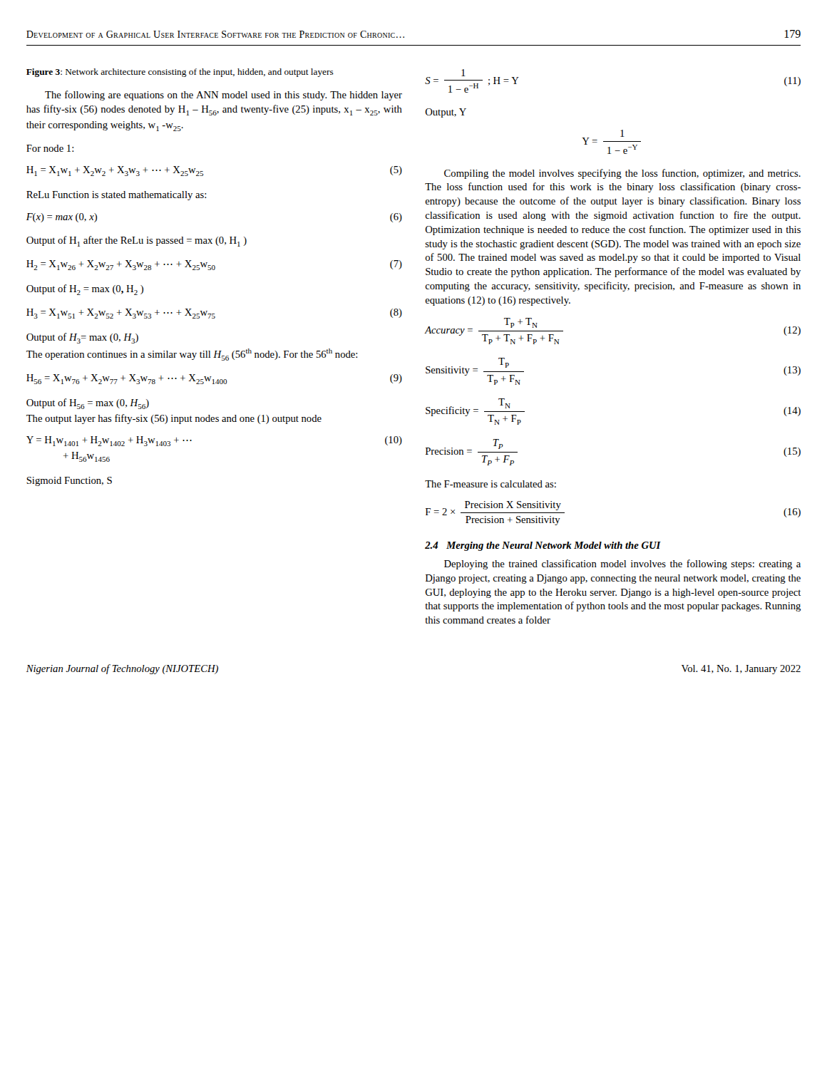Development of a Graphical User Interface Software for the Prediction of Chronic…
179
Figure 3: Network architecture consisting of the input, hidden, and output layers
The following are equations on the ANN model used in this study. The hidden layer has fifty-six (56) nodes denoted by H1 – H56, and twenty-five (25) inputs, x1 – x25, with their corresponding weights, w1 -w25.
For node 1:
H1 = X1w1 + X2w2 + X3w3 + ⋯ + X25w25
(5)
ReLu Function is stated mathematically as:
F(x) = max (0, x)
(6)
Output of H1 after the ReLu is passed = max (0, H1 )
H2 = X1w26 + X2w27 + X3w28 + ⋯ + X25w50
(7)
Output of H2 = max (0, H2 )
H3 = X1w51 + X2w52 + X3w53 + ⋯ + X25w75
(8)
Output of H3= max (0, H3)
The operation continues in a similar way till H56 (56th node). For the 56th node:
H56 = X1w76 + X2w77 + X3w78 + ⋯ + X25w1400
(9)
Output of H56 = max (0, H56)
The output layer has fifty-six (56) input nodes and one (1) output node
Y = H1w1401 + H2w1402 + H3w1403 + ⋯
+ H56w1456
(10)
Sigmoid Function, S
S = 1 1 − e−H ; H = Y
(11)
Output, Y
Y = 1 1 − e−Y
Compiling the model involves specifying the loss function, optimizer, and metrics. The loss function used for this work is the binary loss classification (binary cross-entropy) because the outcome of the output layer is binary classification. Binary loss classification is used along with the sigmoid activation function to fire the output. Optimization technique is needed to reduce the cost function. The optimizer used in this study is the stochastic gradient descent (SGD). The model was trained with an epoch size of 500. The trained model was saved as model.py so that it could be imported to Visual Studio to create the python application. The performance of the model was evaluated by computing the accuracy, sensitivity, specificity, precision, and F-measure as shown in equations (12) to (16) respectively.
Accuracy = TP + TN TP + TN + FP + FN
(12)
Sensitivity = TP TP + FN
(13)
Specificity = TN TN + FP
(14)
Precision = TP TP + FP
(15)
The F-measure is calculated as:
F = 2 × Precision X Sensitivity Precision + Sensitivity
(16)
2.4
Merging the Neural Network Model with the GUI
Deploying the trained classification model involves the following steps: creating a Django project, creating a Django app, connecting the neural network model, creating the GUI, deploying the app to the Heroku server. Django is a high-level open-source project that supports the implementation of python tools and the most popular packages. Running this command creates a folder
Nigerian Journal of Technology (NIJOTECH)
Vol. 41, No. 1, January 2022